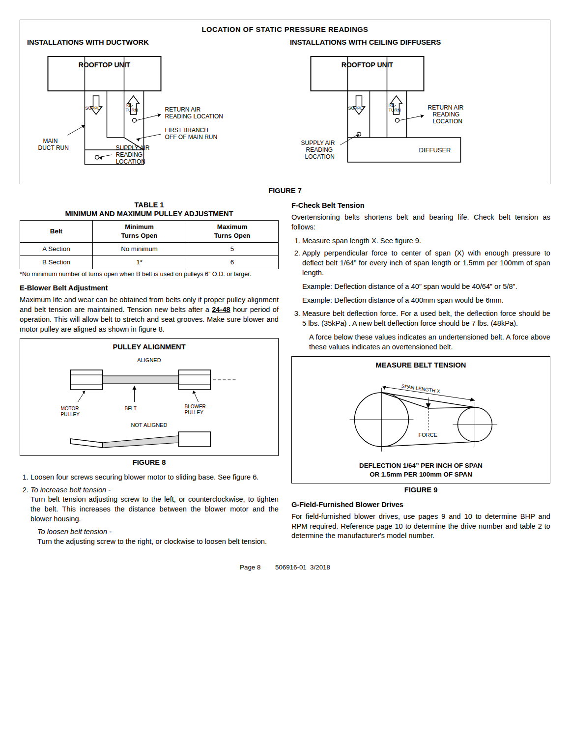LOCATION OF STATIC PRESSURE READINGS
INSTALLATIONS WITH DUCTWORK
ROOFTOP UNIT SUPPLY RE- TURN RETURN AIR READING LOCATION FIRST BRANCH OFF OF MAIN RUN MAIN DUCT RUN SUPPLY AIR READING LOCATION
INSTALLATIONS WITH CEILING DIFFUSERS
ROOFTOP UNIT SUPPLY RE- TURN RETURN AIR READING LOCATION DIFFUSER SUPPLY AIR READING LOCATION
FIGURE 7
TABLE 1
MINIMUM AND MAXIMUM PULLEY ADJUSTMENT
| Belt | Minimum Turns Open | Maximum Turns Open |
| --- | --- | --- |
| A Section | No minimum | 5 |
| B Section | 1* | 6 |
*No minimum number of turns open when B belt is used on pulleys 6” O.D. or larger.
E-Blower Belt Adjustment
Maximum life and wear can be obtained from belts only if proper pulley alignment and belt tension are maintained. Tension new belts after a 24-48 hour period of operation. This will allow belt to stretch and seat grooves. Make sure blower and motor pulley are aligned as shown in figure 8.
PULLEY ALIGNMENT
ALIGNED MOTOR PULLEY BELT BLOWER PULLEY NOT ALIGNED
FIGURE 8
Loosen four screws securing blower motor to sliding base. See figure 6.
To increase belt tension -
Turn belt tension adjusting screw to the left, or counterclockwise, to tighten the belt. This increases the distance between the blower motor and the blower housing.
To loosen belt tension -
Turn the adjusting screw to the right, or clockwise to loosen belt tension.
F-Check Belt Tension
Overtensioning belts shortens belt and bearing life. Check belt tension as follows:
Measure span length X. See figure 9.
Apply perpendicular force to center of span (X) with enough pressure to deflect belt 1/64” for every inch of span length or 1.5mm per 100mm of span length.
Example: Deflection distance of a 40” span would be 40/64” or 5/8”.
Example: Deflection distance of a 400mm span would be 6mm.
Measure belt deflection force. For a used belt, the deflection force should be 5 lbs. (35kPa) . A new belt deflection force should be 7 lbs. (48kPa).
A force below these values indicates an undertensioned belt. A force above these values indicates an overtensioned belt.
MEASURE BELT TENSION
SPAN LENGTH X FORCE
DEFLECTION 1/64” PER INCH OF SPAN
OR 1.5mm PER 100mm OF SPAN
FIGURE 9
G-Field-Furnished Blower Drives
For field-furnished blower drives, use pages 9 and 10 to determine BHP and RPM required. Reference page 10 to determine the drive number and table 2 to determine the manufacturer's model number.
Page 8 506916-01 3/2018